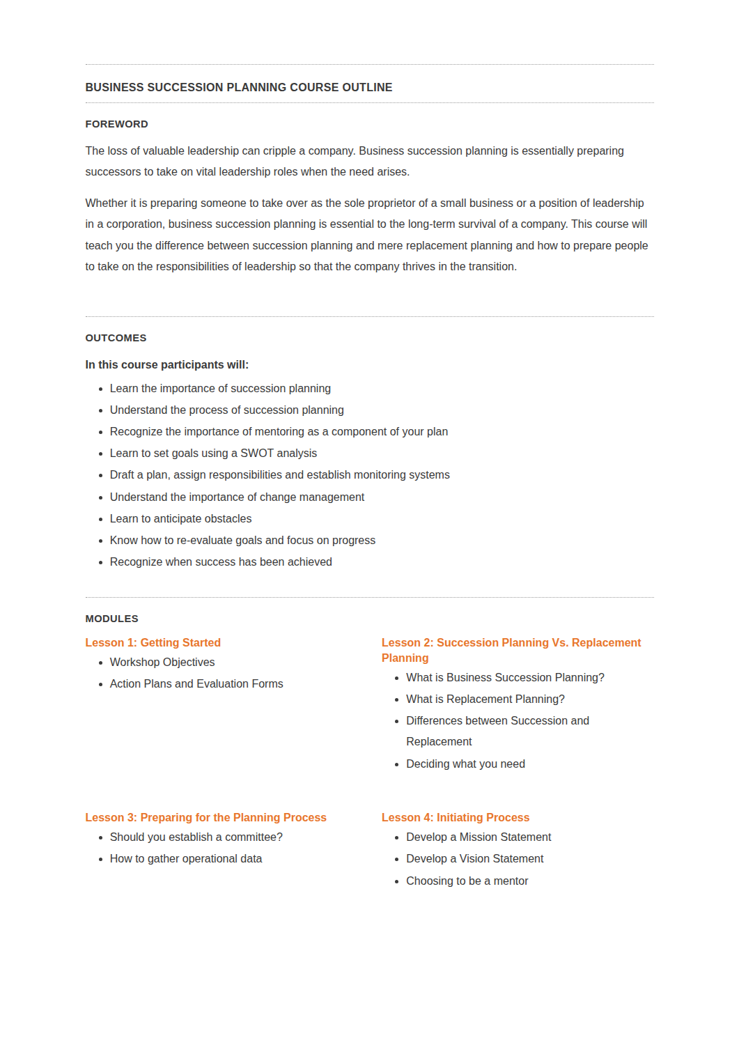BUSINESS SUCCESSION PLANNING COURSE OUTLINE
FOREWORD
The loss of valuable leadership can cripple a company. Business succession planning is essentially preparing successors to take on vital leadership roles when the need arises.
Whether it is preparing someone to take over as the sole proprietor of a small business or a position of leadership in a corporation, business succession planning is essential to the long-term survival of a company. This course will teach you the difference between succession planning and mere replacement planning and how to prepare people to take on the responsibilities of leadership so that the company thrives in the transition.
OUTCOMES
In this course participants will:
Learn the importance of succession planning
Understand the process of succession planning
Recognize the importance of mentoring as a component of your plan
Learn to set goals using a SWOT analysis
Draft a plan, assign responsibilities and establish monitoring systems
Understand the importance of change management
Learn to anticipate obstacles
Know how to re-evaluate goals and focus on progress
Recognize when success has been achieved
MODULES
Lesson 1: Getting Started
Workshop Objectives
Action Plans and Evaluation Forms
Lesson 2: Succession Planning Vs. Replacement Planning
What is Business Succession Planning?
What is Replacement Planning?
Differences between Succession and Replacement
Deciding what you need
Lesson 3: Preparing for the Planning Process
Should you establish a committee?
How to gather operational data
Lesson 4: Initiating Process
Develop a Mission Statement
Develop a Vision Statement
Choosing to be a mentor